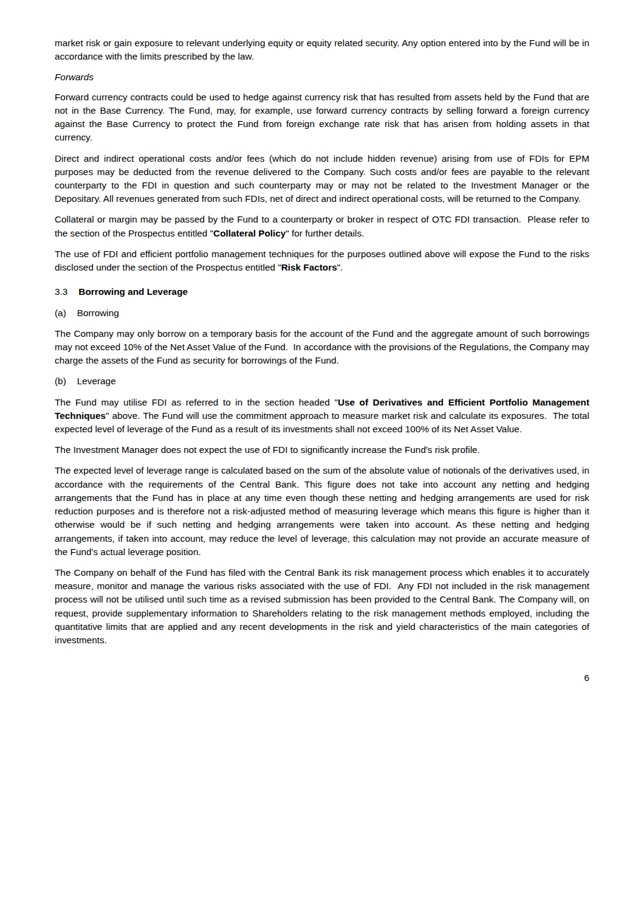market risk or gain exposure to relevant underlying equity or equity related security. Any option entered into by the Fund will be in accordance with the limits prescribed by the law.
Forwards
Forward currency contracts could be used to hedge against currency risk that has resulted from assets held by the Fund that are not in the Base Currency. The Fund, may, for example, use forward currency contracts by selling forward a foreign currency against the Base Currency to protect the Fund from foreign exchange rate risk that has arisen from holding assets in that currency.
Direct and indirect operational costs and/or fees (which do not include hidden revenue) arising from use of FDIs for EPM purposes may be deducted from the revenue delivered to the Company. Such costs and/or fees are payable to the relevant counterparty to the FDI in question and such counterparty may or may not be related to the Investment Manager or the Depositary. All revenues generated from such FDIs, net of direct and indirect operational costs, will be returned to the Company.
Collateral or margin may be passed by the Fund to a counterparty or broker in respect of OTC FDI transaction. Please refer to the section of the Prospectus entitled "Collateral Policy" for further details.
The use of FDI and efficient portfolio management techniques for the purposes outlined above will expose the Fund to the risks disclosed under the section of the Prospectus entitled "Risk Factors".
3.3 Borrowing and Leverage
(a) Borrowing
The Company may only borrow on a temporary basis for the account of the Fund and the aggregate amount of such borrowings may not exceed 10% of the Net Asset Value of the Fund. In accordance with the provisions of the Regulations, the Company may charge the assets of the Fund as security for borrowings of the Fund.
(b) Leverage
The Fund may utilise FDI as referred to in the section headed "Use of Derivatives and Efficient Portfolio Management Techniques" above. The Fund will use the commitment approach to measure market risk and calculate its exposures. The total expected level of leverage of the Fund as a result of its investments shall not exceed 100% of its Net Asset Value.
The Investment Manager does not expect the use of FDI to significantly increase the Fund's risk profile.
The expected level of leverage range is calculated based on the sum of the absolute value of notionals of the derivatives used, in accordance with the requirements of the Central Bank. This figure does not take into account any netting and hedging arrangements that the Fund has in place at any time even though these netting and hedging arrangements are used for risk reduction purposes and is therefore not a risk-adjusted method of measuring leverage which means this figure is higher than it otherwise would be if such netting and hedging arrangements were taken into account. As these netting and hedging arrangements, if taken into account, may reduce the level of leverage, this calculation may not provide an accurate measure of the Fund's actual leverage position.
The Company on behalf of the Fund has filed with the Central Bank its risk management process which enables it to accurately measure, monitor and manage the various risks associated with the use of FDI. Any FDI not included in the risk management process will not be utilised until such time as a revised submission has been provided to the Central Bank. The Company will, on request, provide supplementary information to Shareholders relating to the risk management methods employed, including the quantitative limits that are applied and any recent developments in the risk and yield characteristics of the main categories of investments.
6